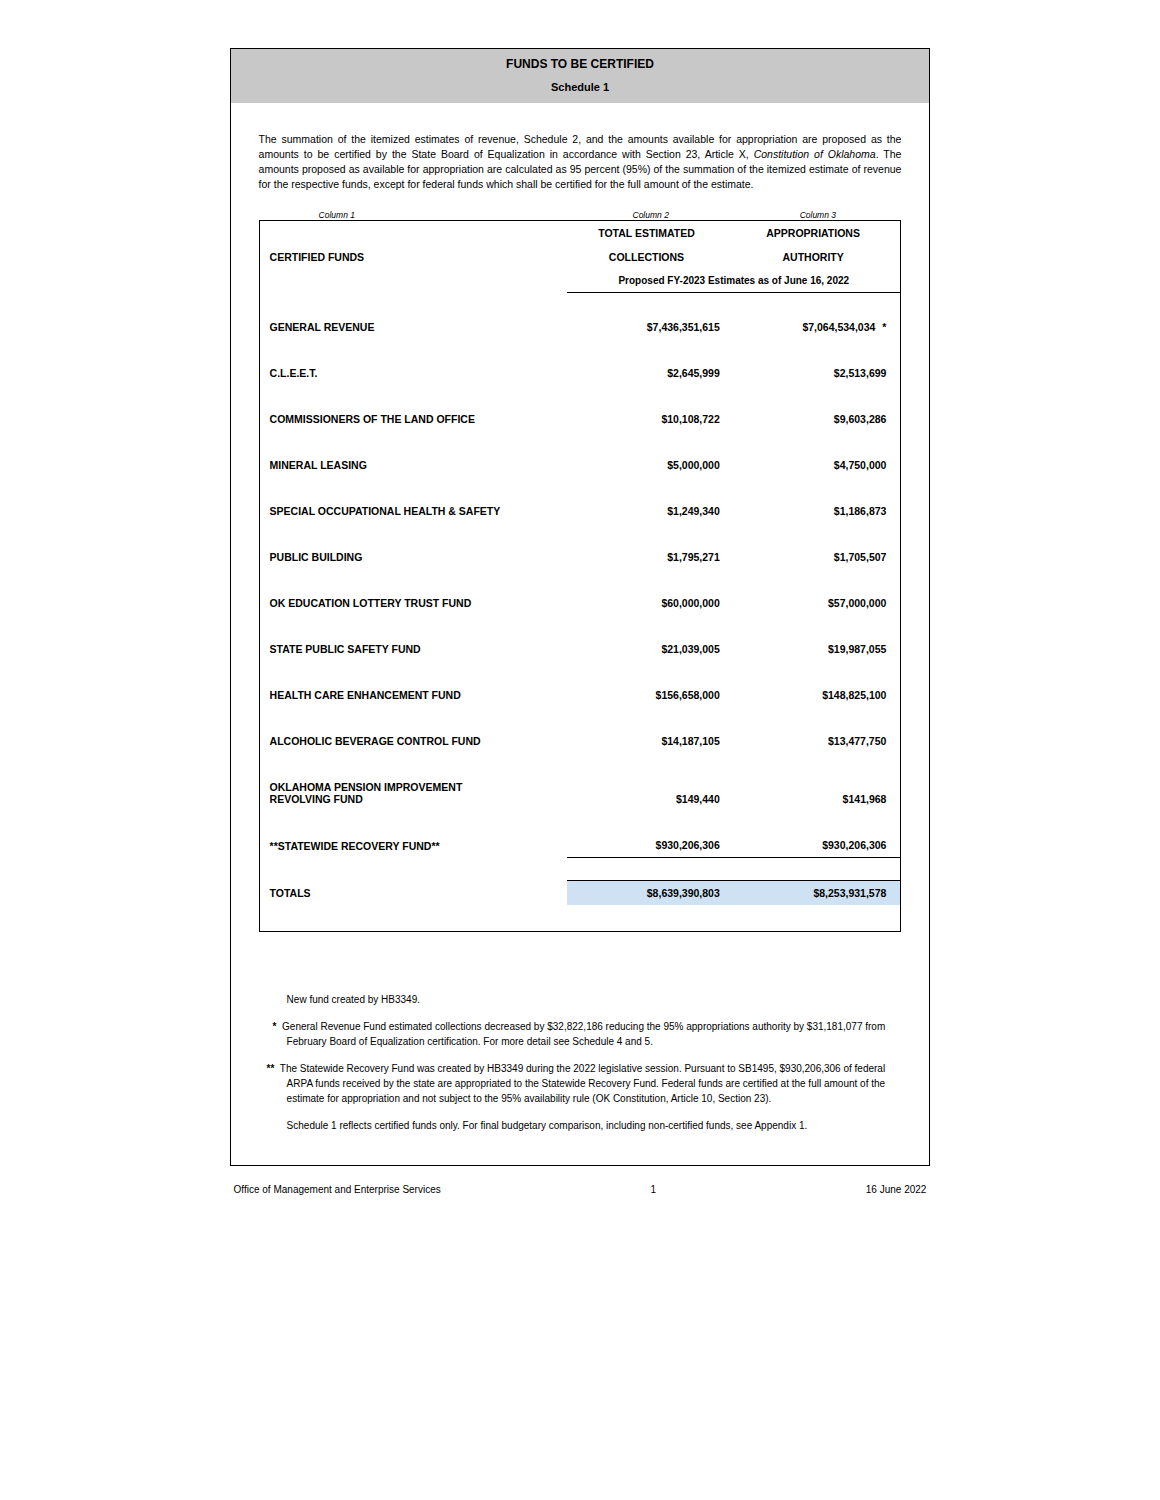FUNDS TO BE CERTIFIED
Schedule 1
The summation of the itemized estimates of revenue, Schedule 2, and the amounts available for appropriation are proposed as the amounts to be certified by the State Board of Equalization in accordance with Section 23, Article X, Constitution of Oklahoma. The amounts proposed as available for appropriation are calculated as 95 percent (95%) of the summation of the itemized estimate of revenue for the respective funds, except for federal funds which shall be certified for the full amount of the estimate.
| Column 1 | Column 2 | Column 3 |
| | TOTAL ESTIMATED | APPROPRIATIONS |
| CERTIFIED FUNDS | COLLECTIONS | AUTHORITY |
| | Proposed FY-2023 Estimates as of June 16, 2022 |
| GENERAL REVENUE | $7,436,351,615 | $7,064,534,034 * |
| C.L.E.E.T. | $2,645,999 | $2,513,699 |
| COMMISSIONERS OF THE LAND OFFICE | $10,108,722 | $9,603,286 |
| MINERAL LEASING | $5,000,000 | $4,750,000 |
| SPECIAL OCCUPATIONAL HEALTH & SAFETY | $1,249,340 | $1,186,873 |
| PUBLIC BUILDING | $1,795,271 | $1,705,507 |
| OK EDUCATION LOTTERY TRUST FUND | $60,000,000 | $57,000,000 |
| STATE PUBLIC SAFETY FUND | $21,039,005 | $19,987,055 |
| HEALTH CARE ENHANCEMENT FUND | $156,658,000 | $148,825,100 |
| ALCOHOLIC BEVERAGE CONTROL FUND | $14,187,105 | $13,477,750 |
| OKLAHOMA PENSION IMPROVEMENT REVOLVING FUND | $149,440 | $141,968 |
| **STATEWIDE RECOVERY FUND** | $930,206,306 | $930,206,306 |
| TOTALS | $8,639,390,803 | $8,253,931,578 |
New fund created by HB3349.
* General Revenue Fund estimated collections decreased by $32,822,186 reducing the 95% appropriations authority by $31,181,077 from February Board of Equalization certification. For more detail see Schedule 4 and 5.
** The Statewide Recovery Fund was created by HB3349 during the 2022 legislative session. Pursuant to SB1495, $930,206,306 of federal ARPA funds received by the state are appropriated to the Statewide Recovery Fund. Federal funds are certified at the full amount of the estimate for appropriation and not subject to the 95% availability rule (OK Constitution, Article 10, Section 23).
Schedule 1 reflects certified funds only. For final budgetary comparison, including non-certified funds, see Appendix 1.
Office of Management and Enterprise Services
1
16 June 2022